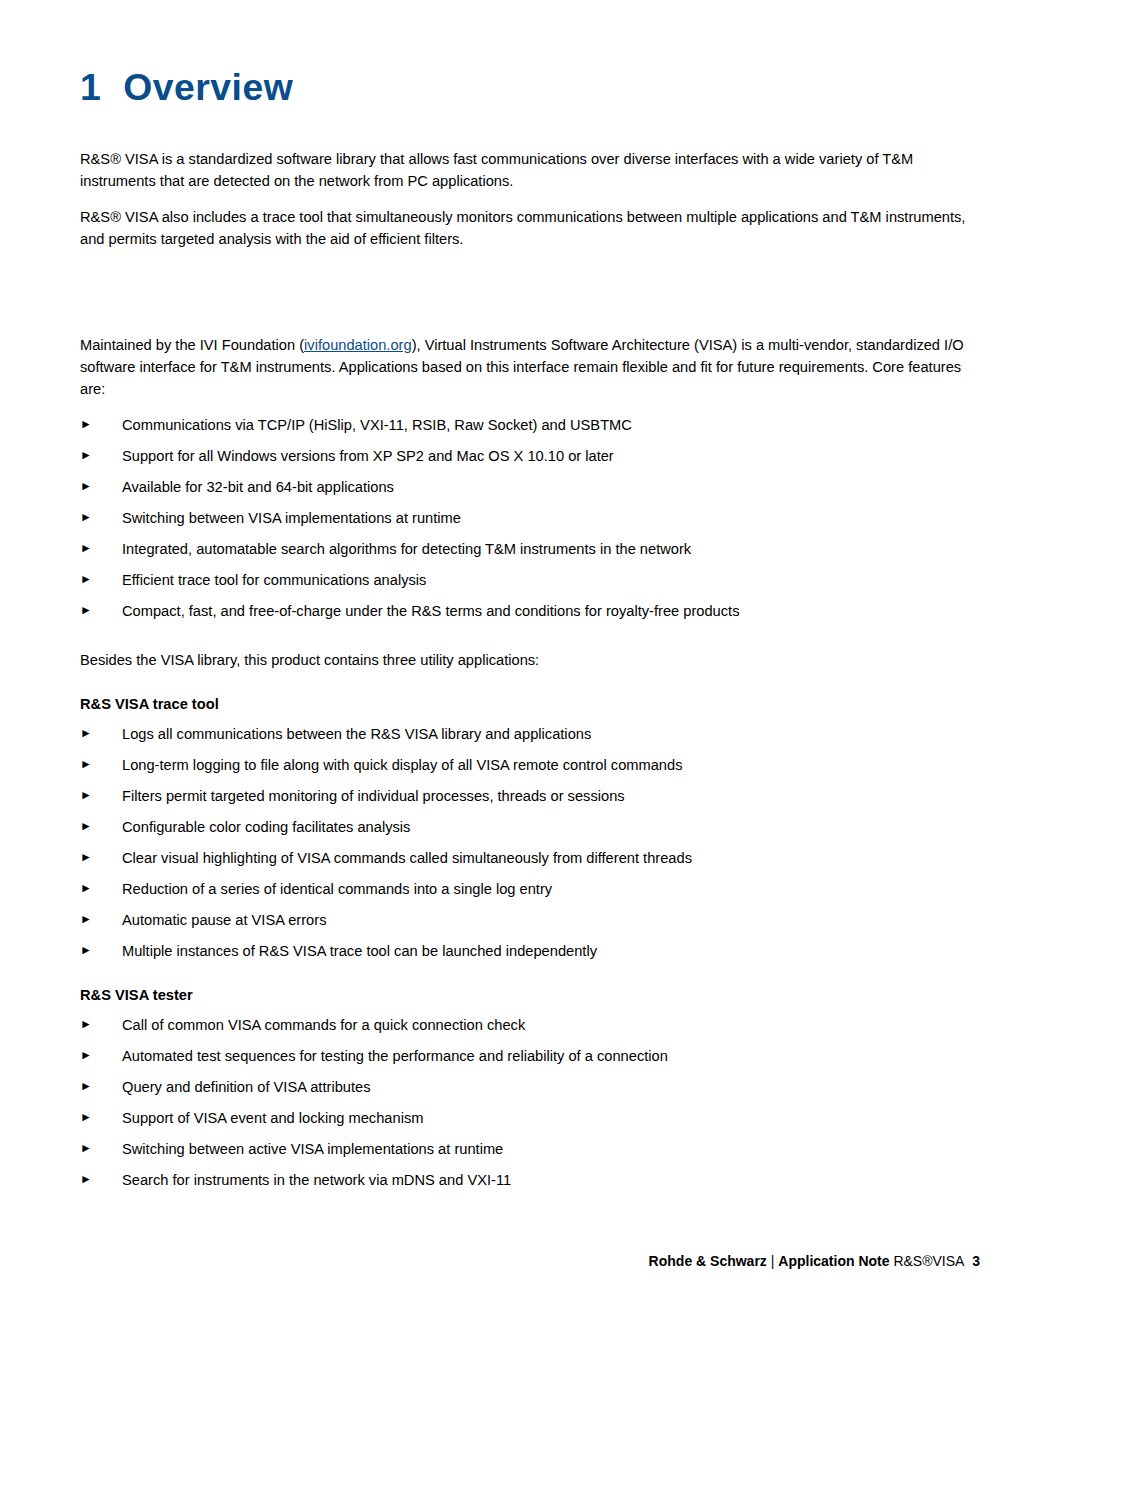1 Overview
R&S® VISA is a standardized software library that allows fast communications over diverse interfaces with a wide variety of T&M instruments that are detected on the network from PC applications.
R&S® VISA also includes a trace tool that simultaneously monitors communications between multiple applications and T&M instruments, and permits targeted analysis with the aid of efficient filters.
Maintained by the IVI Foundation (ivifoundation.org), Virtual Instruments Software Architecture (VISA) is a multi-vendor, standardized I/O software interface for T&M instruments. Applications based on this interface remain flexible and fit for future requirements. Core features are:
Communications via TCP/IP (HiSlip, VXI-11, RSIB, Raw Socket) and USBTMC
Support for all Windows versions from XP SP2 and Mac OS X 10.10 or later
Available for 32-bit and 64-bit applications
Switching between VISA implementations at runtime
Integrated, automatable search algorithms for detecting T&M instruments in the network
Efficient trace tool for communications analysis
Compact, fast, and free-of-charge under the R&S terms and conditions for royalty-free products
Besides the VISA library, this product contains three utility applications:
R&S VISA trace tool
Logs all communications between the R&S VISA library and applications
Long-term logging to file along with quick display of all VISA remote control commands
Filters permit targeted monitoring of individual processes, threads or sessions
Configurable color coding facilitates analysis
Clear visual highlighting of VISA commands called simultaneously from different threads
Reduction of a series of identical commands into a single log entry
Automatic pause at VISA errors
Multiple instances of R&S VISA trace tool can be launched independently
R&S VISA tester
Call of common VISA commands for a quick connection check
Automated test sequences for testing the performance and reliability of a connection
Query and definition of VISA attributes
Support of VISA event and locking mechanism
Switching between active VISA implementations at runtime
Search for instruments in the network via mDNS and VXI-11
Rohde & Schwarz | Application Note R&S®VISA 3